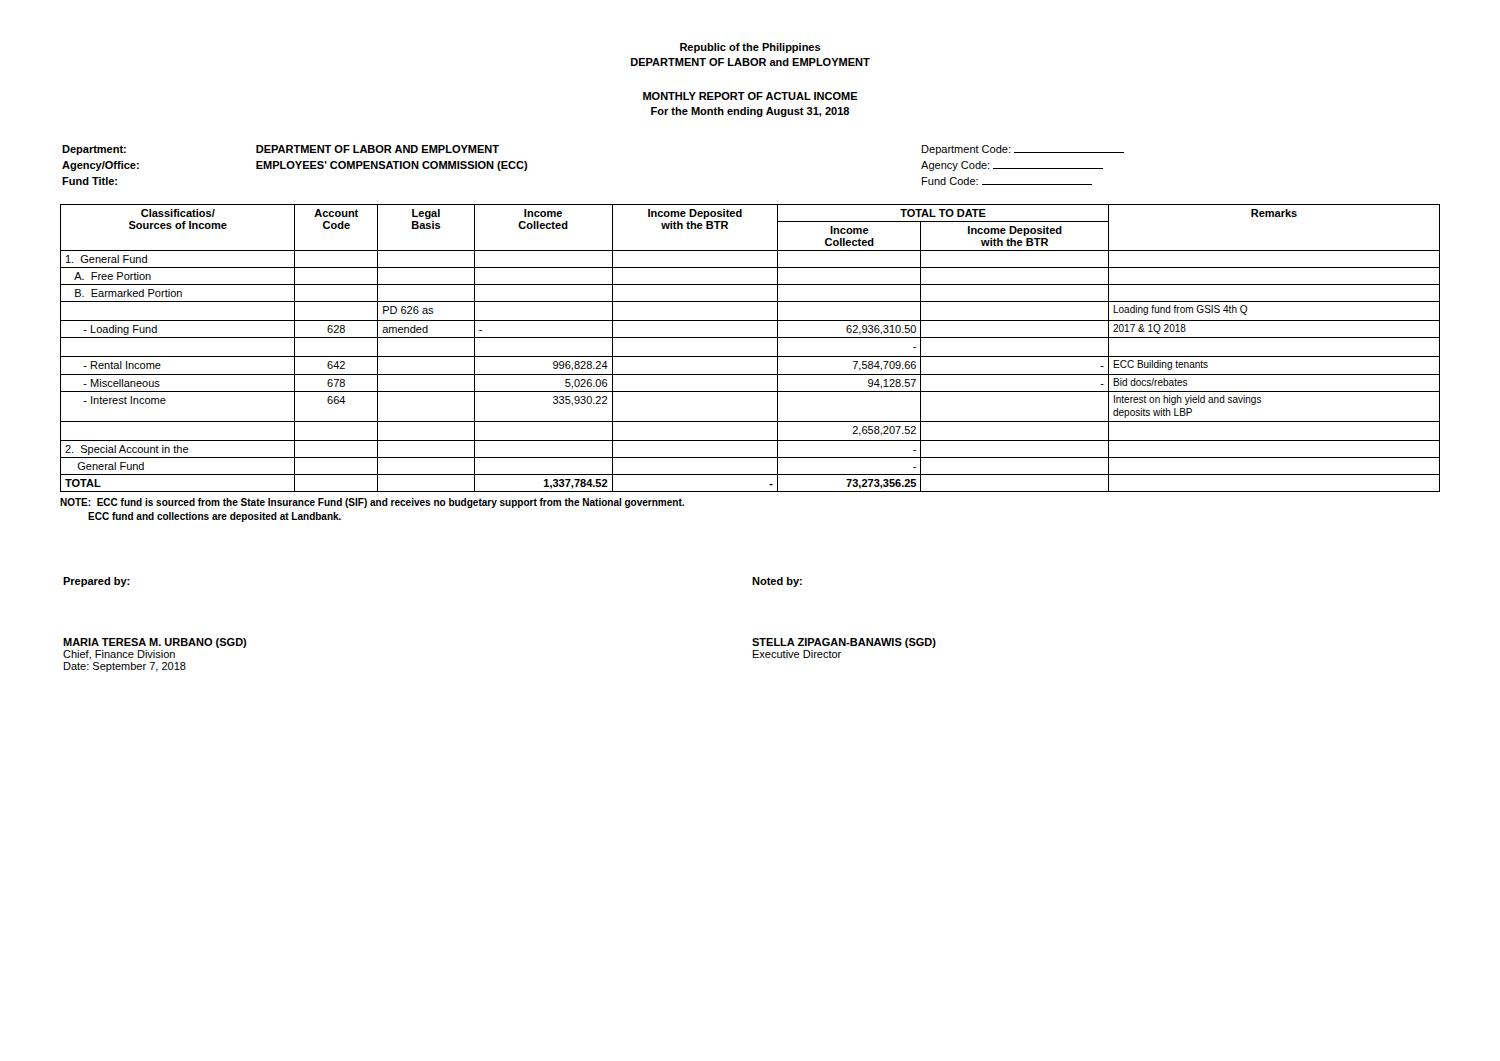Republic of the Philippines
DEPARTMENT OF LABOR and EMPLOYMENT
MONTHLY REPORT OF ACTUAL INCOME
For the Month ending August 31, 2018
| Department: | DEPARTMENT OF LABOR AND EMPLOYMENT | Department Code: |
| Agency/Office: | EMPLOYEES' COMPENSATION COMMISSION (ECC) | Agency Code: |
| Fund Title: | | Fund Code: |
| Classificatios/ Sources of Income | Account Code | Legal Basis | Income Collected | Income Deposited with the BTR | TOTAL TO DATE | Remarks |
| --- | --- | --- | --- | --- | --- | --- |
| Income Collected | Income Deposited with the BTR |
| 1. General Fund | | | | | | | |
| A. Free Portion | | | | | | | |
| B. Earmarked Portion | | | | | | | |
| | | PD 626 as | | | | | Loading fund from GSIS 4th Q |
| - Loading Fund | 628 | amended | - | | 62,936,310.50 | | 2017 & 1Q 2018 |
| | | | | | - | | |
| - Rental Income | 642 | | 996,828.24 | | 7,584,709.66 | - | ECC Building tenants |
| - Miscellaneous | 678 | | 5,026.06 | | 94,128.57 | - | Bid docs/rebates |
| - Interest Income | 664 | | 335,930.22 | | | | Interest on high yield and savings deposits with LBP |
| | | | | | 2,658,207.52 | | |
| 2. Special Account in the | | | | | - | | |
| General Fund | | | | | - | | |
| TOTAL | | | 1,337,784.52 | - | 73,273,356.25 | | |
NOTE: ECC fund is sourced from the State Insurance Fund (SIF) and receives no budgetary support from the National government. ECC fund and collections are deposited at Landbank.
| Prepared by: | Noted by: |
| MARIA TERESA M. URBANO (SGD) Chief, Finance Division Date: September 7, 2018 | STELLA ZIPAGAN-BANAWIS (SGD) Executive Director |